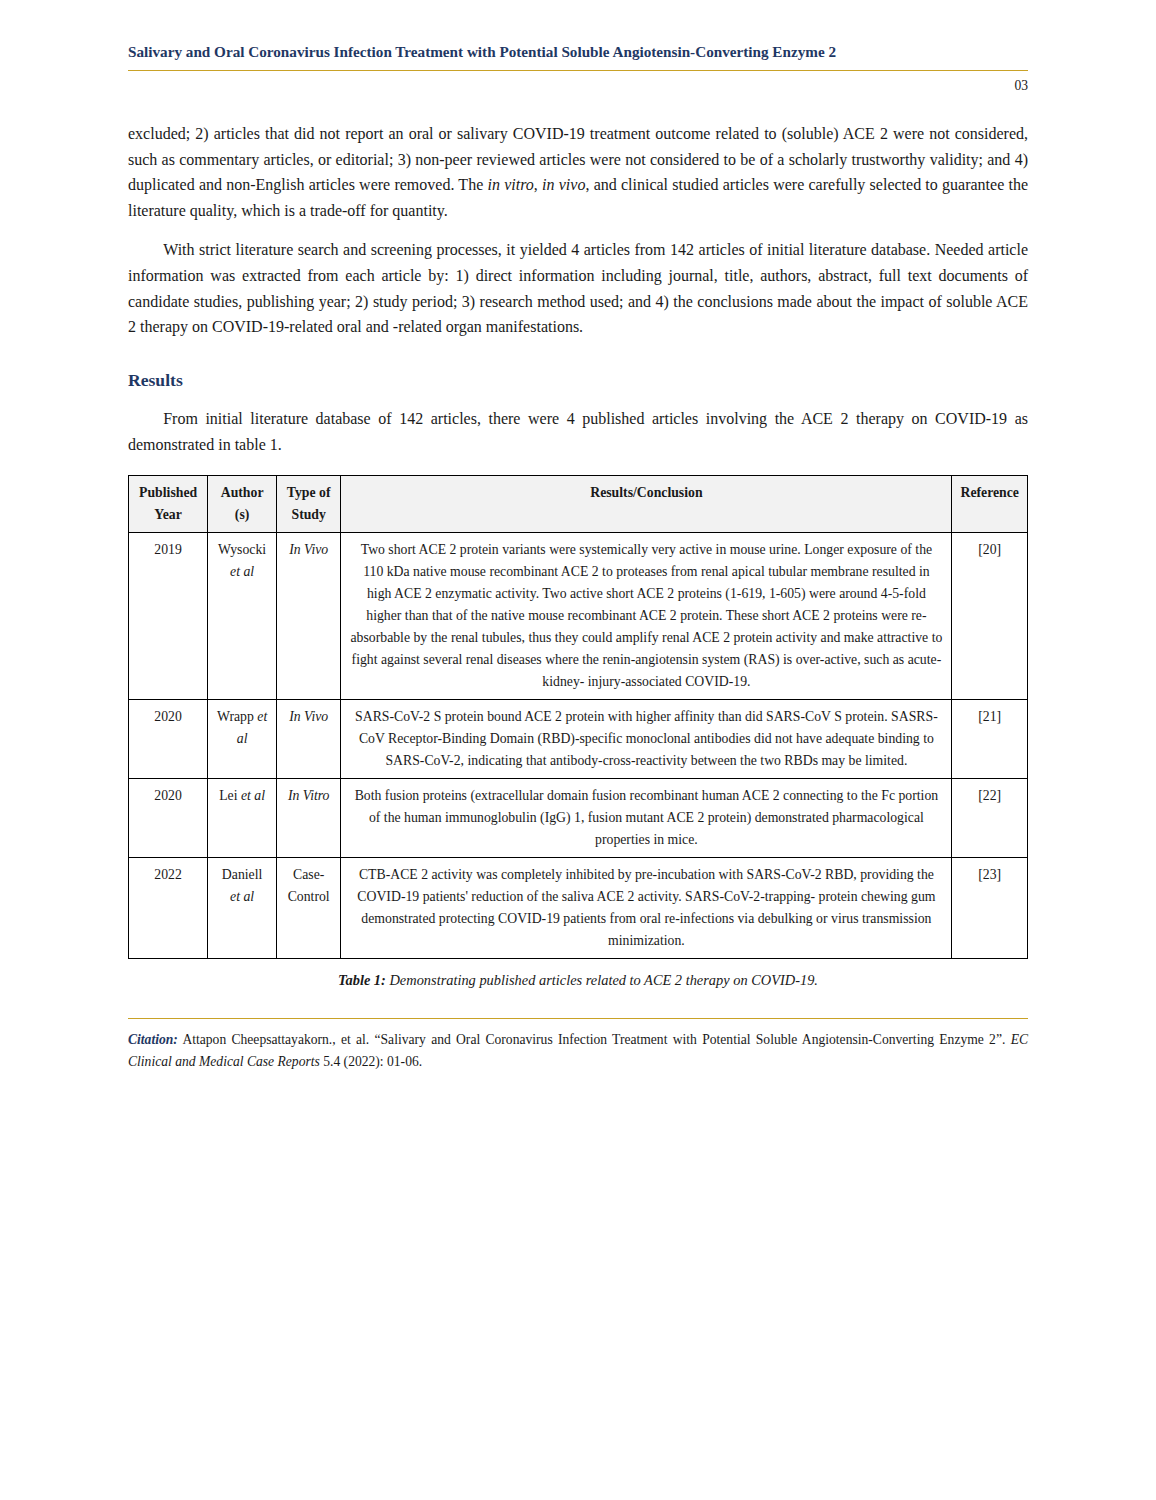Salivary and Oral Coronavirus Infection Treatment with Potential Soluble Angiotensin-Converting Enzyme 2
03
excluded; 2) articles that did not report an oral or salivary COVID-19 treatment outcome related to (soluble) ACE 2 were not considered, such as commentary articles, or editorial; 3) non-peer reviewed articles were not considered to be of a scholarly trustworthy validity; and 4) duplicated and non-English articles were removed. The in vitro, in vivo, and clinical studied articles were carefully selected to guarantee the literature quality, which is a trade-off for quantity.
With strict literature search and screening processes, it yielded 4 articles from 142 articles of initial literature database. Needed article information was extracted from each article by: 1) direct information including journal, title, authors, abstract, full text documents of candidate studies, publishing year; 2) study period; 3) research method used; and 4) the conclusions made about the impact of soluble ACE 2 therapy on COVID-19-related oral and -related organ manifestations.
Results
From initial literature database of 142 articles, there were 4 published articles involving the ACE 2 therapy on COVID-19 as demonstrated in table 1.
| Published Year | Author (s) | Type of Study | Results/Conclusion | Reference |
| --- | --- | --- | --- | --- |
| 2019 | Wysocki et al | In Vivo | Two short ACE 2 protein variants were systemically very active in mouse urine. Longer exposure of the 110 kDa native mouse recombinant ACE 2 to proteases from renal apical tubular membrane resulted in high ACE 2 enzymatic activity. Two active short ACE 2 proteins (1-619, 1-605) were around 4-5-fold higher than that of the native mouse recombinant ACE 2 protein. These short ACE 2 proteins were re-absorbable by the renal tubules, thus they could amplify renal ACE 2 protein activity and make attractive to fight against several renal diseases where the renin-angiotensin system (RAS) is over-active, such as acute-kidney- injury-associated COVID-19. | [20] |
| 2020 | Wrapp et al | In Vivo | SARS-CoV-2 S protein bound ACE 2 protein with higher affinity than did SARS-CoV S protein. SASRS-CoV Receptor-Binding Domain (RBD)-specific monoclonal antibodies did not have adequate binding to SARS-CoV-2, indicating that antibody-cross-reactivity between the two RBDs may be limited. | [21] |
| 2020 | Lei et al | In Vitro | Both fusion proteins (extracellular domain fusion recombinant human ACE 2 connecting to the Fc portion of the human immunoglobulin (IgG) 1, fusion mutant ACE 2 protein) demonstrated pharmacological properties in mice. | [22] |
| 2022 | Daniell et al | Case-Control | CTB-ACE 2 activity was completely inhibited by pre-incubation with SARS-CoV-2 RBD, providing the COVID-19 patients' reduction of the saliva ACE 2 activity. SARS-CoV-2-trapping- protein chewing gum demonstrated protecting COVID-19 patients from oral re-infections via debulking or virus transmission minimization. | [23] |
Table 1: Demonstrating published articles related to ACE 2 therapy on COVID-19.
Citation: Attapon Cheepsattayakorn., et al. “Salivary and Oral Coronavirus Infection Treatment with Potential Soluble Angiotensin-Converting Enzyme 2”. EC Clinical and Medical Case Reports 5.4 (2022): 01-06.